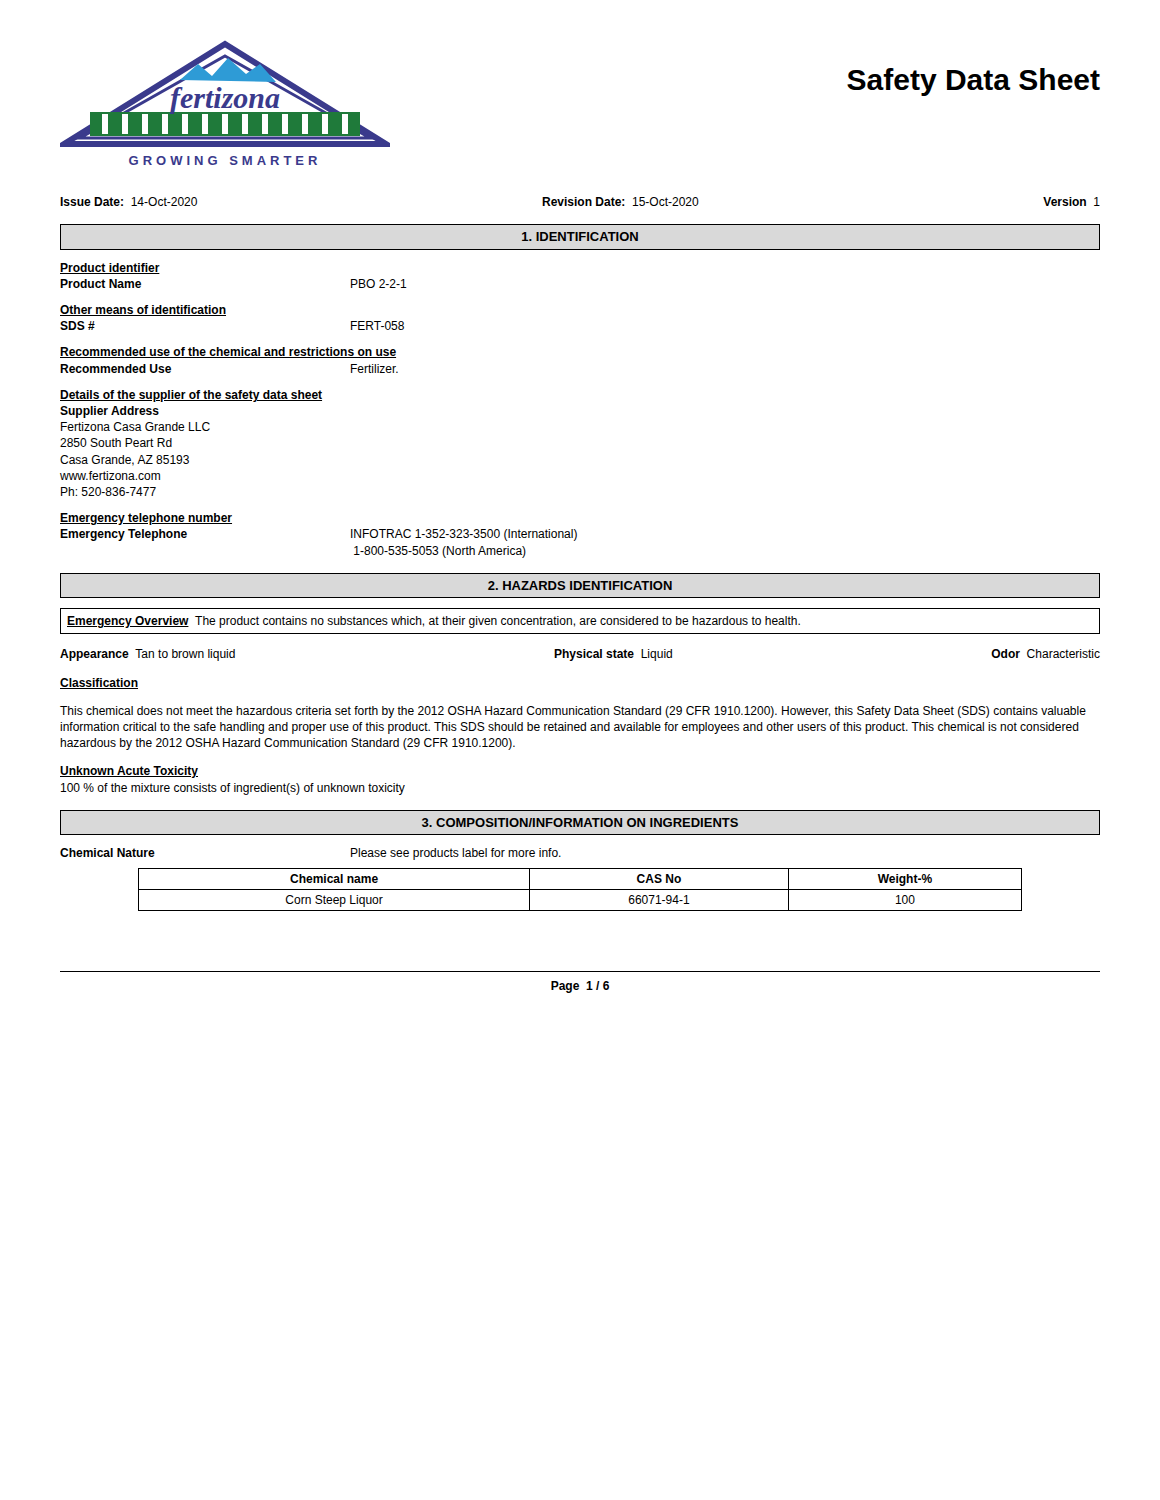fertizona
GROWING SMARTER
Safety Data Sheet
Issue Date: 14-Oct-2020
Revision Date: 15-Oct-2020
Version 1
1. IDENTIFICATION
Product identifier
Product Name PBO 2-2-1
Other means of identification
SDS #FERT-058
Recommended use of the chemical and restrictions on use
Recommended Use Fertilizer.
Details of the supplier of the safety data sheet
Supplier Address
Fertizona Casa Grande LLC
2850 South Peart Rd
Casa Grande, AZ 85193
www.fertizona.com
Ph: 520-836-7477
Emergency telephone number
Emergency Telephone INFOTRAC 1-352-323-3500 (International)
1-800-535-5053 (North America)
2. HAZARDS IDENTIFICATION
Emergency Overview The product contains no substances which, at their given concentration, are considered to be hazardous to health.
Appearance Tan to brown liquid
Physical state Liquid
Odor Characteristic
Classification
This chemical does not meet the hazardous criteria set forth by the 2012 OSHA Hazard Communication Standard (29 CFR 1910.1200). However, this Safety Data Sheet (SDS) contains valuable information critical to the safe handling and proper use of this product. This SDS should be retained and available for employees and other users of this product. This chemical is not considered hazardous by the 2012 OSHA Hazard Communication Standard (29 CFR 1910.1200).
Unknown Acute Toxicity
100 % of the mixture consists of ingredient(s) of unknown toxicity
3. COMPOSITION/INFORMATION ON INGREDIENTS
Chemical Nature Please see products label for more info.
| Chemical name | CAS No | Weight-% |
| --- | --- | --- |
| Corn Steep Liquor | 66071-94-1 | 100 |
Page 1 / 6